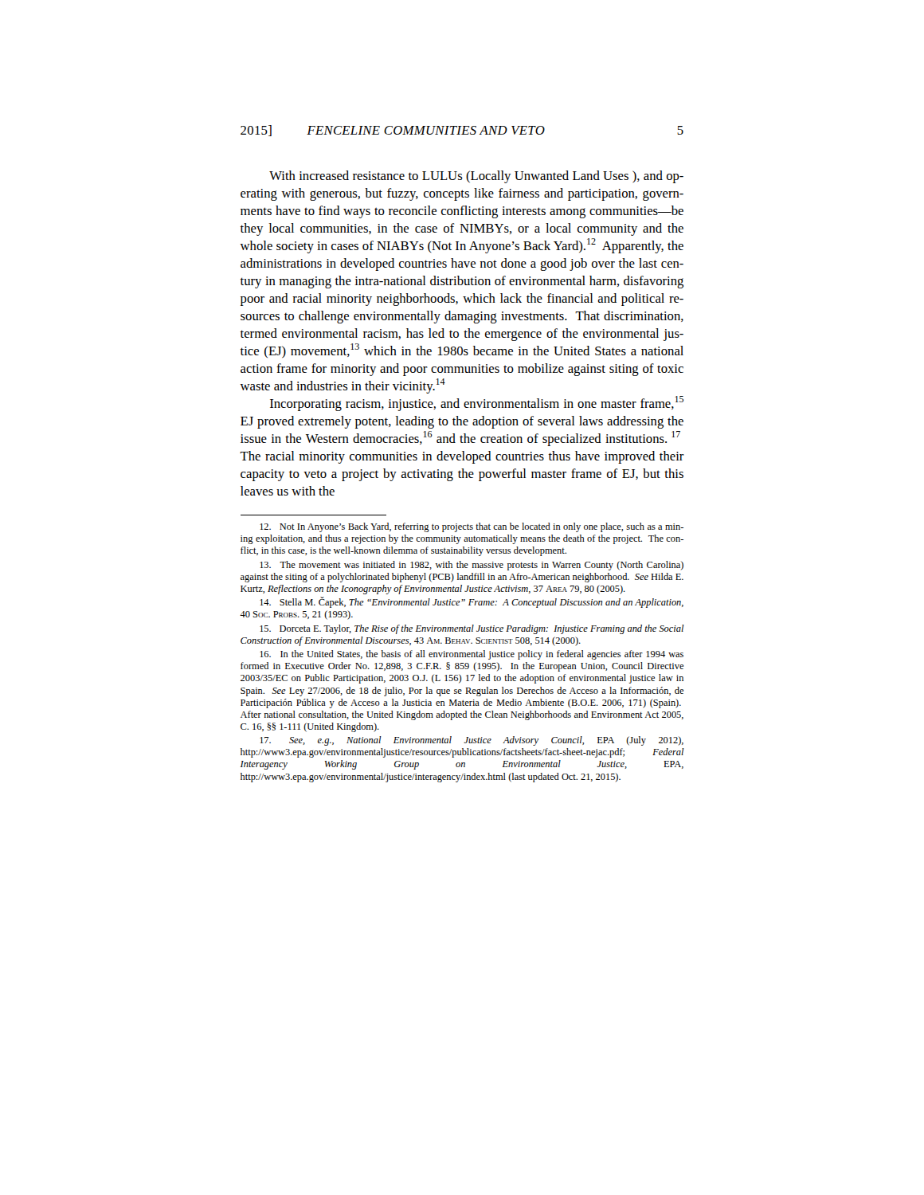2015] FENCELINE COMMUNITIES AND VETO 5
With increased resistance to LULUs (Locally Unwanted Land Uses ), and operating with generous, but fuzzy, concepts like fairness and participation, governments have to find ways to reconcile conflicting interests among communities—be they local communities, in the case of NIMBYs, or a local community and the whole society in cases of NIABYs (Not In Anyone’s Back Yard).12 Apparently, the administrations in developed countries have not done a good job over the last century in managing the intra-national distribution of environmental harm, disfavoring poor and racial minority neighborhoods, which lack the financial and political resources to challenge environmentally damaging investments. That discrimination, termed environmental racism, has led to the emergence of the environmental justice (EJ) movement,13 which in the 1980s became in the United States a national action frame for minority and poor communities to mobilize against siting of toxic waste and industries in their vicinity.14
Incorporating racism, injustice, and environmentalism in one master frame,15 EJ proved extremely potent, leading to the adoption of several laws addressing the issue in the Western democracies,16 and the creation of specialized institutions. 17 The racial minority communities in developed countries thus have improved their capacity to veto a project by activating the powerful master frame of EJ, but this leaves us with the
12. Not In Anyone’s Back Yard, referring to projects that can be located in only one place, such as a mining exploitation, and thus a rejection by the community automatically means the death of the project. The conflict, in this case, is the well-known dilemma of sustainability versus development.
13. The movement was initiated in 1982, with the massive protests in Warren County (North Carolina) against the siting of a polychlorinated biphenyl (PCB) landfill in an Afro-American neighborhood. See Hilda E. Kurtz, Reflections on the Iconography of Environmental Justice Activism, 37 Area 79, 80 (2005).
14. Stella M. Čapek, The “Environmental Justice” Frame: A Conceptual Discussion and an Application, 40 Soc. Probs. 5, 21 (1993).
15. Dorceta E. Taylor, The Rise of the Environmental Justice Paradigm: Injustice Framing and the Social Construction of Environmental Discourses, 43 Am. Behav. Scientist 508, 514 (2000).
16. In the United States, the basis of all environmental justice policy in federal agencies after 1994 was formed in Executive Order No. 12,898, 3 C.F.R. § 859 (1995). In the European Union, Council Directive 2003/35/EC on Public Participation, 2003 O.J. (L 156) 17 led to the adoption of environmental justice law in Spain. See Ley 27/2006, de 18 de julio, Por la que se Regulan los Derechos de Acceso a la Información, de Participación Pública y de Acceso a la Justicia en Materia de Medio Ambiente (B.O.E. 2006, 171) (Spain). After national consultation, the United Kingdom adopted the Clean Neighborhoods and Environment Act 2005, C. 16, §§ 1-111 (United Kingdom).
17. See, e.g., National Environmental Justice Advisory Council, EPA (July 2012), http://www3.epa.gov/environmentaljustice/resources/publications/factsheets/fact-sheet-nejac.pdf; Federal Interagency Working Group on Environmental Justice, EPA, http://www3.epa.gov/environmental/justice/interagency/index.html (last updated Oct. 21, 2015).